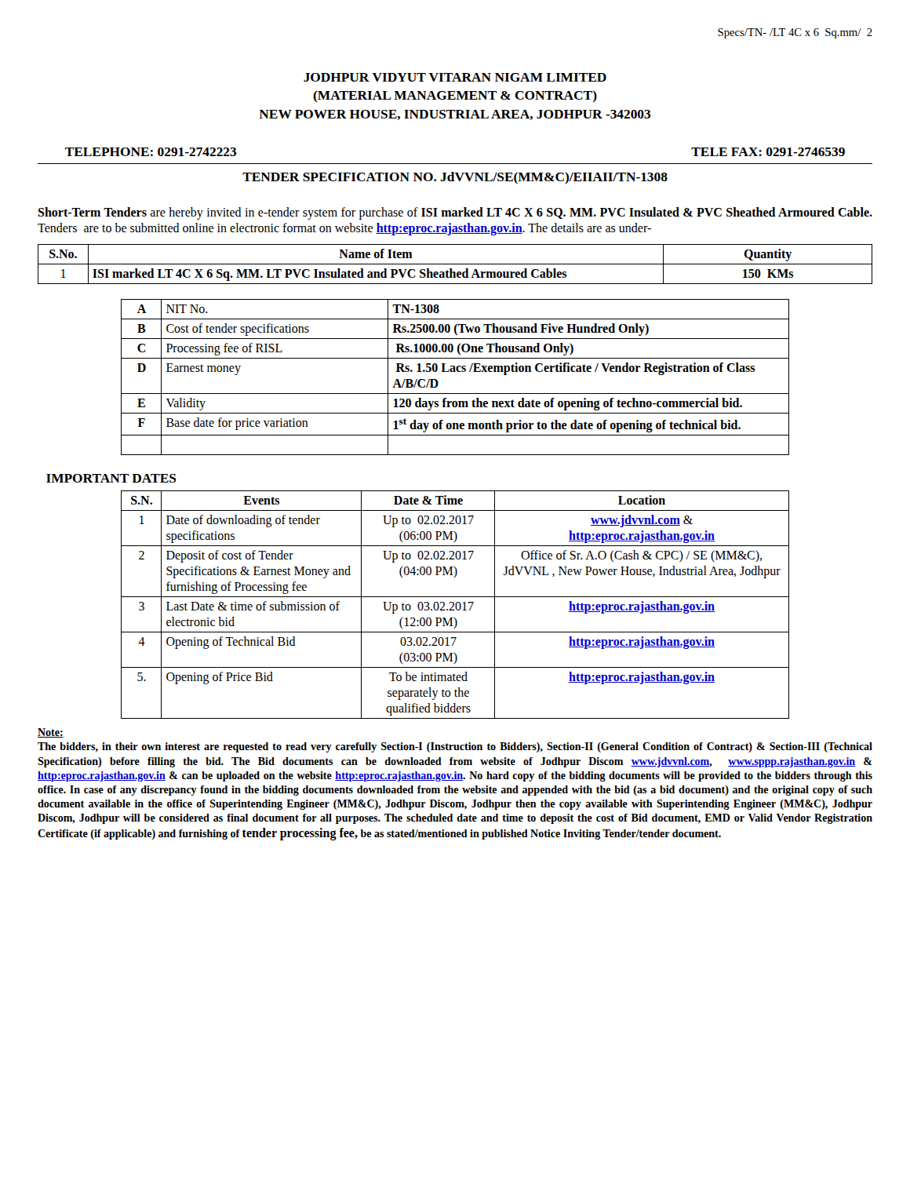Specs/TN- /LT 4C x 6 Sq.mm/ 2
JODHPUR VIDYUT VITARAN NIGAM LIMITED
(MATERIAL MANAGEMENT & CONTRACT)
NEW POWER HOUSE, INDUSTRIAL AREA, JODHPUR -342003
TELEPHONE: 0291-2742223 TELE FAX: 0291-2746539
TENDER SPECIFICATION NO. JdVVNL/SE(MM&C)/EIIAII/TN-1308
Short-Term Tenders are hereby invited in e-tender system for purchase of ISI marked LT 4C X 6 SQ. MM. PVC Insulated & PVC Sheathed Armoured Cable. Tenders are to be submitted online in electronic format on website http:eproc.rajasthan.gov.in. The details are as under-
| S.No. | Name of Item | Quantity |
| --- | --- | --- |
| 1 | ISI marked LT 4C X 6 Sq. MM. LT PVC Insulated and PVC Sheathed Armoured Cables | 150 KMs |
| A | NIT No. | TN-1308 |
| B | Cost of tender specifications | Rs.2500.00 (Two Thousand Five Hundred Only) |
| C | Processing fee of RISL | Rs.1000.00 (One Thousand Only) |
| D | Earnest money | Rs. 1.50 Lacs /Exemption Certificate / Vendor Registration of Class A/B/C/D |
| E | Validity | 120 days from the next date of opening of techno-commercial bid. |
| F | Base date for price variation | 1 st day of one month prior to the date of opening of technical bid. |
IMPORTANT DATES
| S.N. | Events | Date & Time | Location |
| --- | --- | --- | --- |
| 1 | Date of downloading of tender specifications | Up to 02.02.2017 (06:00 PM) | www.jdvvnl.com & http:eproc.rajasthan.gov.in |
| 2 | Deposit of cost of Tender Specifications & Earnest Money and furnishing of Processing fee | Up to 02.02.2017 (04:00 PM) | Office of Sr. A.O (Cash & CPC) / SE (MM&C), JdVVNL , New Power House, Industrial Area, Jodhpur |
| 3 | Last Date & time of submission of electronic bid | Up to 03.02.2017 (12:00 PM) | http:eproc.rajasthan.gov.in |
| 4 | Opening of Technical Bid | 03.02.2017 (03:00 PM) | http:eproc.rajasthan.gov.in |
| 5. | Opening of Price Bid | To be intimated separately to the qualified bidders | http:eproc.rajasthan.gov.in |
Note: The bidders, in their own interest are requested to read very carefully Section-I (Instruction to Bidders), Section-II (General Condition of Contract) & Section-III (Technical Specification) before filling the bid. The Bid documents can be downloaded from website of Jodhpur Discom www.jdvvnl.com, www.sppp.rajasthan.gov.in & http:eproc.rajasthan.gov.in & can be uploaded on the website http:eproc.rajasthan.gov.in. No hard copy of the bidding documents will be provided to the bidders through this office. In case of any discrepancy found in the bidding documents downloaded from the website and appended with the bid (as a bid document) and the original copy of such document available in the office of Superintending Engineer (MM&C), Jodhpur Discom, Jodhpur then the copy available with Superintending Engineer (MM&C), Jodhpur Discom, Jodhpur will be considered as final document for all purposes. The scheduled date and time to deposit the cost of Bid document, EMD or Valid Vendor Registration Certificate (if applicable) and furnishing of tender processing fee, be as stated/mentioned in published Notice Inviting Tender/tender document.